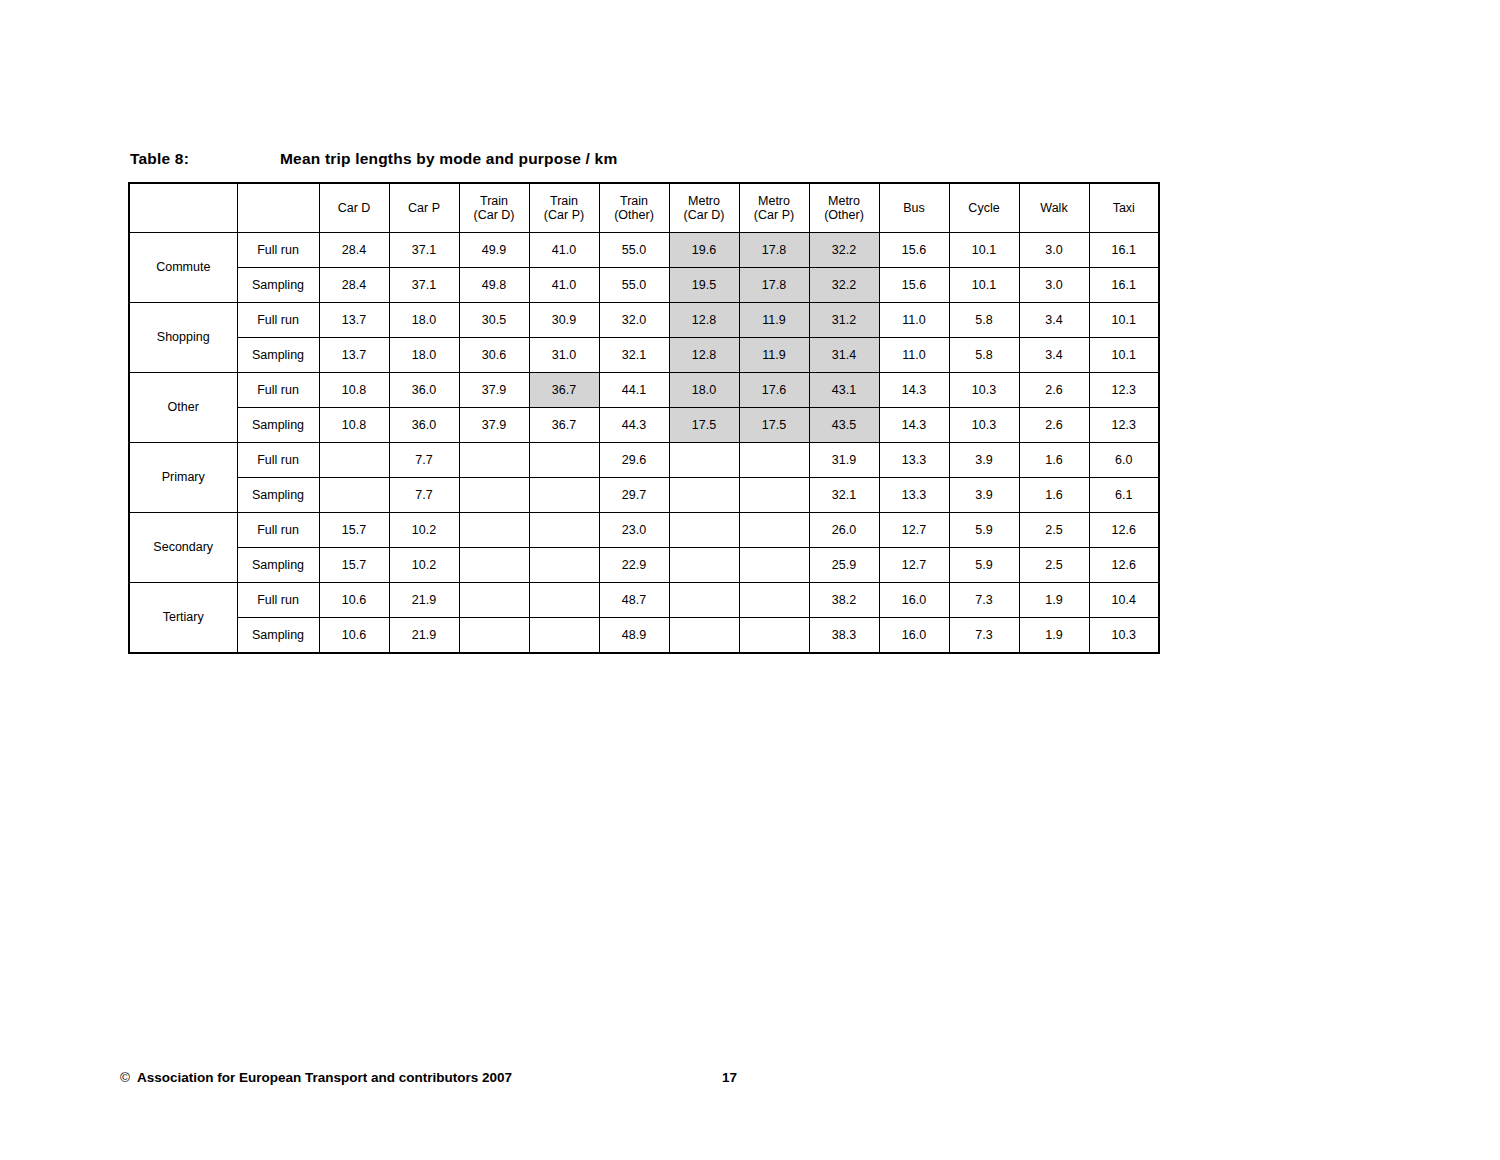Table 8: Mean trip lengths by mode and purpose / km
| | | Car D | Car P | Train (Car D) | Train (Car P) | Train (Other) | Metro (Car D) | Metro (Car P) | Metro (Other) | Bus | Cycle | Walk | Taxi |
| --- | --- | --- | --- | --- | --- | --- | --- | --- | --- | --- | --- | --- | --- |
| Commute | Full run | 28.4 | 37.1 | 49.9 | 41.0 | 55.0 | 19.6 | 17.8 | 32.2 | 15.6 | 10.1 | 3.0 | 16.1 |
| Sampling | 28.4 | 37.1 | 49.8 | 41.0 | 55.0 | 19.5 | 17.8 | 32.2 | 15.6 | 10.1 | 3.0 | 16.1 |
| Shopping | Full run | 13.7 | 18.0 | 30.5 | 30.9 | 32.0 | 12.8 | 11.9 | 31.2 | 11.0 | 5.8 | 3.4 | 10.1 |
| Sampling | 13.7 | 18.0 | 30.6 | 31.0 | 32.1 | 12.8 | 11.9 | 31.4 | 11.0 | 5.8 | 3.4 | 10.1 |
| Other | Full run | 10.8 | 36.0 | 37.9 | 36.7 | 44.1 | 18.0 | 17.6 | 43.1 | 14.3 | 10.3 | 2.6 | 12.3 |
| Sampling | 10.8 | 36.0 | 37.9 | 36.7 | 44.3 | 17.5 | 17.5 | 43.5 | 14.3 | 10.3 | 2.6 | 12.3 |
| Primary | Full run | | 7.7 | | | 29.6 | | | 31.9 | 13.3 | 3.9 | 1.6 | 6.0 |
| Sampling | | 7.7 | | | 29.7 | | | 32.1 | 13.3 | 3.9 | 1.6 | 6.1 |
| Secondary | Full run | 15.7 | 10.2 | | | 23.0 | | | 26.0 | 12.7 | 5.9 | 2.5 | 12.6 |
| Sampling | 15.7 | 10.2 | | | 22.9 | | | 25.9 | 12.7 | 5.9 | 2.5 | 12.6 |
| Tertiary | Full run | 10.6 | 21.9 | | | 48.7 | | | 38.2 | 16.0 | 7.3 | 1.9 | 10.4 |
| Sampling | 10.6 | 21.9 | | | 48.9 | | | 38.3 | 16.0 | 7.3 | 1.9 | 10.3 |
© Association for European Transport and contributors 200717